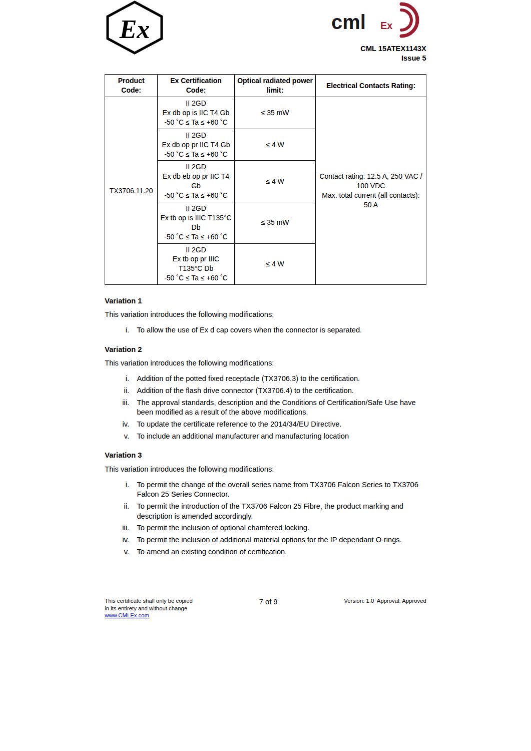Ex
cml Ex
CML 15ATEX1143X
Issue 5
| Product Code: | Ex Certification Code: | Optical radiated power limit: | Electrical Contacts Rating: |
| --- | --- | --- | --- |
| TX3706.11.20 | II 2GD Ex db op is IIC T4 Gb -50 ˚C ≤ Ta ≤ +60 ˚C | ≤ 35 mW | Contact rating: 12.5 A, 250 VAC / 100 VDC Max. total current (all contacts): 50 A |
| II 2GD Ex db op pr IIC T4 Gb -50 ˚C ≤ Ta ≤ +60 ˚C | ≤ 4 W |
| II 2GD Ex db eb op pr IIC T4 Gb -50 ˚C ≤ Ta ≤ +60 ˚C | ≤ 4 W |
| II 2GD Ex tb op is IIIC T135°C Db -50 ˚C ≤ Ta ≤ +60 ˚C | ≤ 35 mW |
| II 2GD Ex tb op pr IIIC T135°C Db -50 ˚C ≤ Ta ≤ +60 ˚C | ≤ 4 W |
Variation 1
This variation introduces the following modifications:
To allow the use of Ex d cap covers when the connector is separated.
Variation 2
This variation introduces the following modifications:
Addition of the potted fixed receptacle (TX3706.3) to the certification.
Addition of the flash drive connector (TX3706.4) to the certification.
The approval standards, description and the Conditions of Certification/Safe Use have been modified as a result of the above modifications.
To update the certificate reference to the 2014/34/EU Directive.
To include an additional manufacturer and manufacturing location
Variation 3
This variation introduces the following modifications:
To permit the change of the overall series name from TX3706 Falcon Series to TX3706 Falcon 25 Series Connector.
To permit the introduction of the TX3706 Falcon 25 Fibre, the product marking and description is amended accordingly.
To permit the inclusion of optional chamfered locking.
To permit the inclusion of additional material options for the IP dependant O-rings.
To amend an existing condition of certification.
This certificate shall only be copied
in its entirety and without change
www.CMLEx.com
7 of 9
Version: 1.0 Approval: Approved